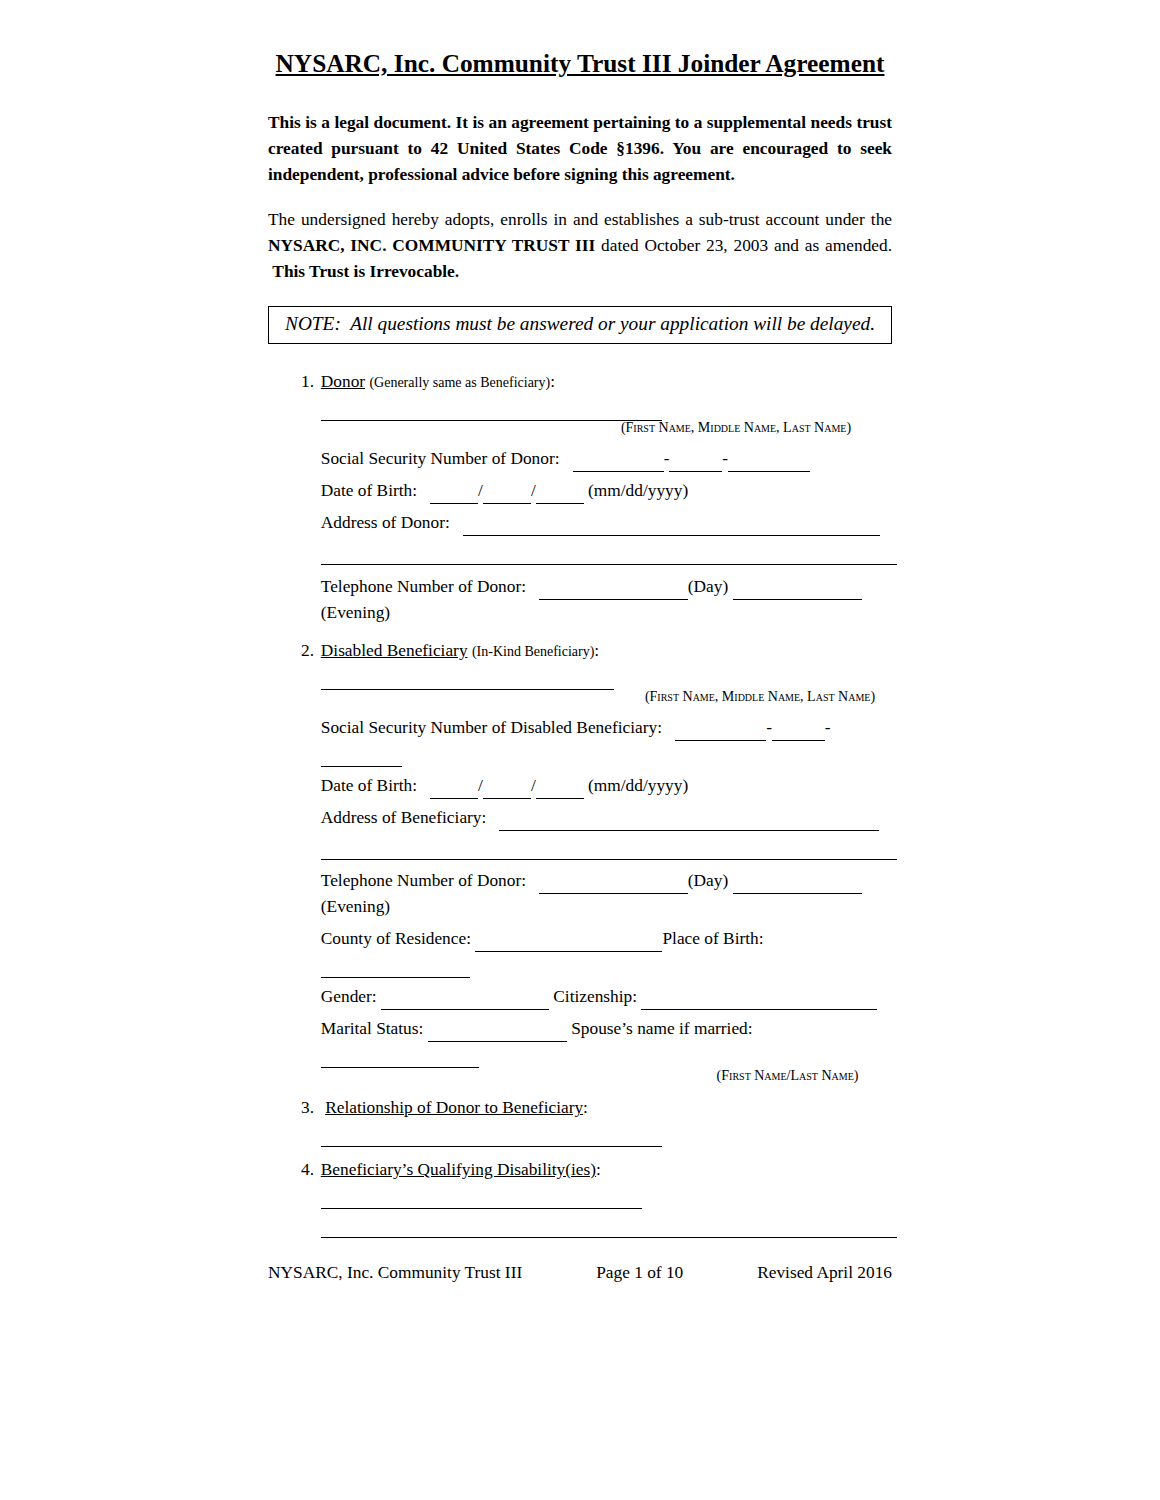NYSARC, Inc. Community Trust III Joinder Agreement
This is a legal document. It is an agreement pertaining to a supplemental needs trust created pursuant to 42 United States Code §1396. You are encouraged to seek independent, professional advice before signing this agreement.
The undersigned hereby adopts, enrolls in and establishes a sub-trust account under the NYSARC, INC. COMMUNITY TRUST III dated October 23, 2003 and as amended. This Trust is Irrevocable.
NOTE: All questions must be answered or your application will be delayed.
Donor (Generally same as Beneficiary): (First Name, Middle Name, Last Name)
Social Security Number of Donor: - -
Date of Birth: / / (mm/dd/yyyy)
Address of Donor:
Telephone Number of Donor: (Day) (Evening)
Disabled Beneficiary (In-Kind Beneficiary): (First Name, Middle Name, Last Name)
Social Security Number of Disabled Beneficiary: - -
Date of Birth: / / (mm/dd/yyyy)
Address of Beneficiary:
Telephone Number of Donor: (Day) (Evening)
County of Residence: Place of Birth:
Gender: Citizenship:
Marital Status: Spouse’s name if married: (First Name/Last Name)
Relationship of Donor to Beneficiary:
Beneficiary’s Qualifying Disability(ies):
NYSARC, Inc. Community Trust III Page 1 of 10 Revised April 2016